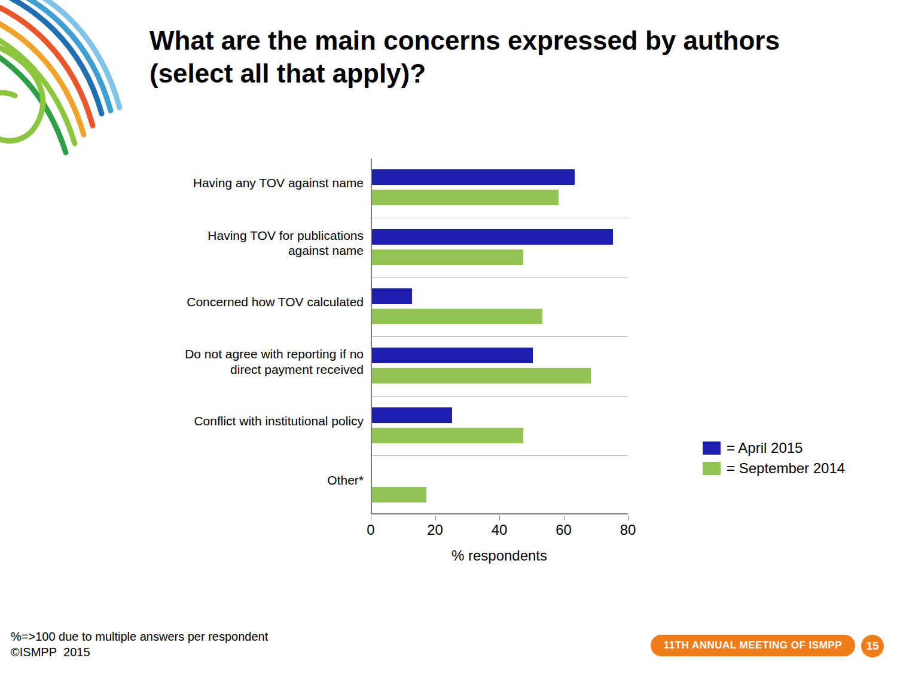What are the main concerns expressed by authors (select all that apply)?
Having any TOV against name
Having TOV for publications
against name
Concerned how TOV calculated
Do not agree with reporting if no
direct payment received
Conflict with institutional policy
Other*
0
20
40
60
80
% respondents
= April 2015
= September 2014
%=>100 due to multiple answers per respondent
©ISMPP 2015
11TH ANNUAL MEETING OF ISMPP
15